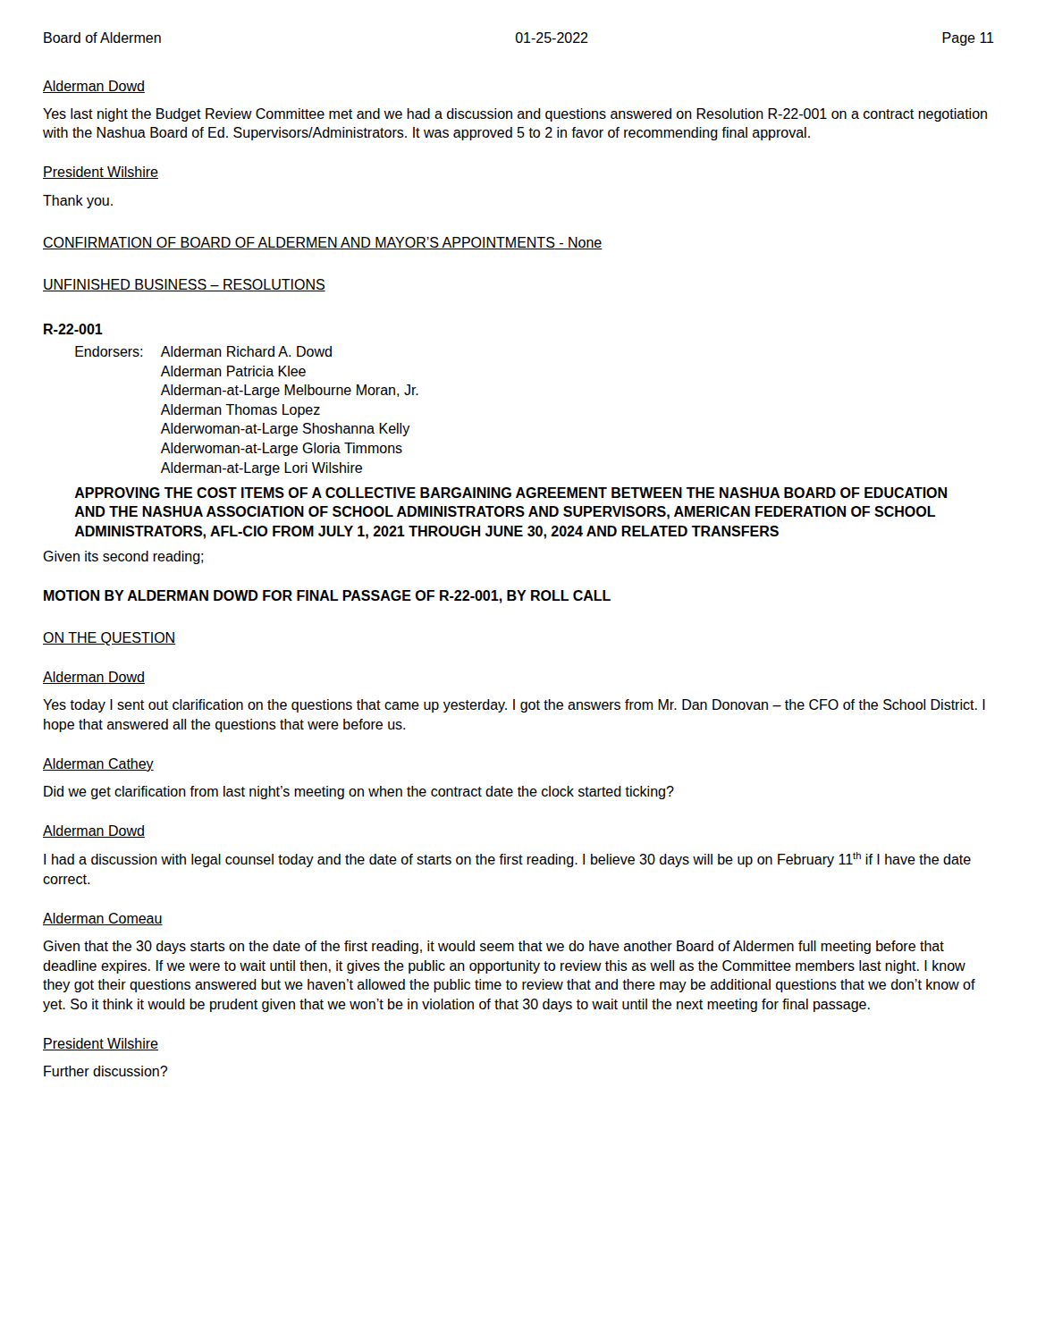Board of Aldermen
01-25-2022
Page 11
Alderman Dowd
Yes last night the Budget Review Committee met and we had a discussion and questions answered on Resolution R-22-001 on a contract negotiation with the Nashua Board of Ed. Supervisors/Administrators. It was approved 5 to 2 in favor of recommending final approval.
President Wilshire
Thank you.
CONFIRMATION OF BOARD OF ALDERMEN AND MAYOR’S APPOINTMENTS - None
UNFINISHED BUSINESS – RESOLUTIONS
R-22-001
Endorsers:
Alderman Richard A. Dowd
Alderman Patricia Klee
Alderman-at-Large Melbourne Moran, Jr.
Alderman Thomas Lopez
Alderwoman-at-Large Shoshanna Kelly
Alderwoman-at-Large Gloria Timmons
Alderman-at-Large Lori Wilshire
APPROVING THE COST ITEMS OF A COLLECTIVE BARGAINING AGREEMENT BETWEEN THE NASHUA BOARD OF EDUCATION AND THE NASHUA ASSOCIATION OF SCHOOL ADMINISTRATORS AND SUPERVISORS, AMERICAN FEDERATION OF SCHOOL ADMINISTRATORS, AFL-CIO FROM JULY 1, 2021 THROUGH JUNE 30, 2024 AND RELATED TRANSFERS
Given its second reading;
MOTION BY ALDERMAN DOWD FOR FINAL PASSAGE OF R-22-001, BY ROLL CALL
ON THE QUESTION
Alderman Dowd
Yes today I sent out clarification on the questions that came up yesterday. I got the answers from Mr. Dan Donovan – the CFO of the School District. I hope that answered all the questions that were before us.
Alderman Cathey
Did we get clarification from last night’s meeting on when the contract date the clock started ticking?
Alderman Dowd
I had a discussion with legal counsel today and the date of starts on the first reading. I believe 30 days will be up on February 11th if I have the date correct.
Alderman Comeau
Given that the 30 days starts on the date of the first reading, it would seem that we do have another Board of Aldermen full meeting before that deadline expires. If we were to wait until then, it gives the public an opportunity to review this as well as the Committee members last night. I know they got their questions answered but we haven’t allowed the public time to review that and there may be additional questions that we don’t know of yet. So it think it would be prudent given that we won’t be in violation of that 30 days to wait until the next meeting for final passage.
President Wilshire
Further discussion?